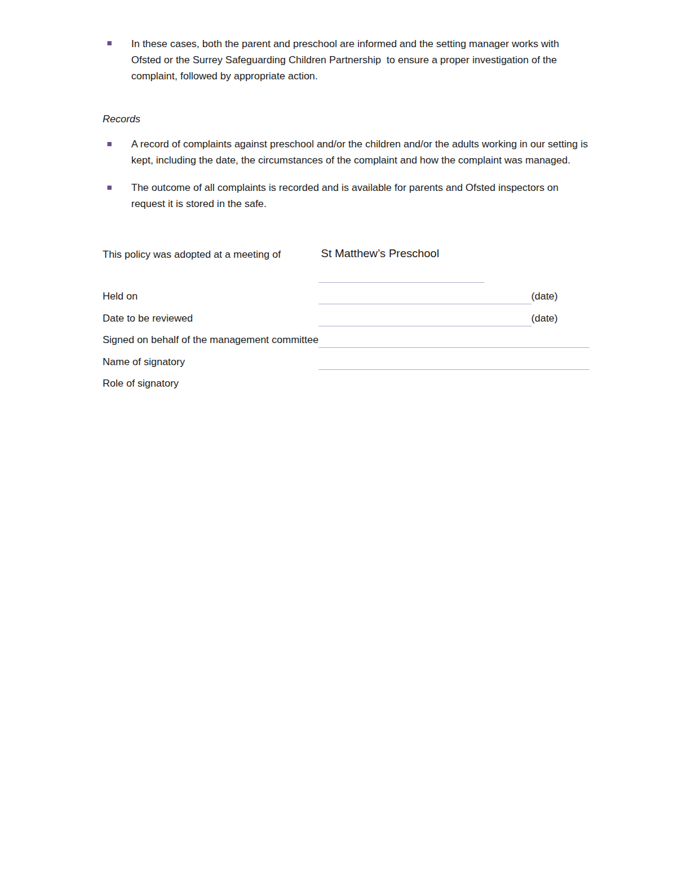In these cases, both the parent and preschool are informed and the setting manager works with Ofsted or the Surrey Safeguarding Children Partnership to ensure a proper investigation of the complaint, followed by appropriate action.
Records
A record of complaints against preschool and/or the children and/or the adults working in our setting is kept, including the date, the circumstances of the complaint and how the complaint was managed.
The outcome of all complaints is recorded and is available for parents and Ofsted inspectors on request it is stored in the safe.
| This policy was adopted at a meeting of | St Matthew’s Preschool | |
| Held on | | (date) |
| Date to be reviewed | | (date) |
| Signed on behalf of the management committee | |
| Name of signatory | |
| Role of signatory | |